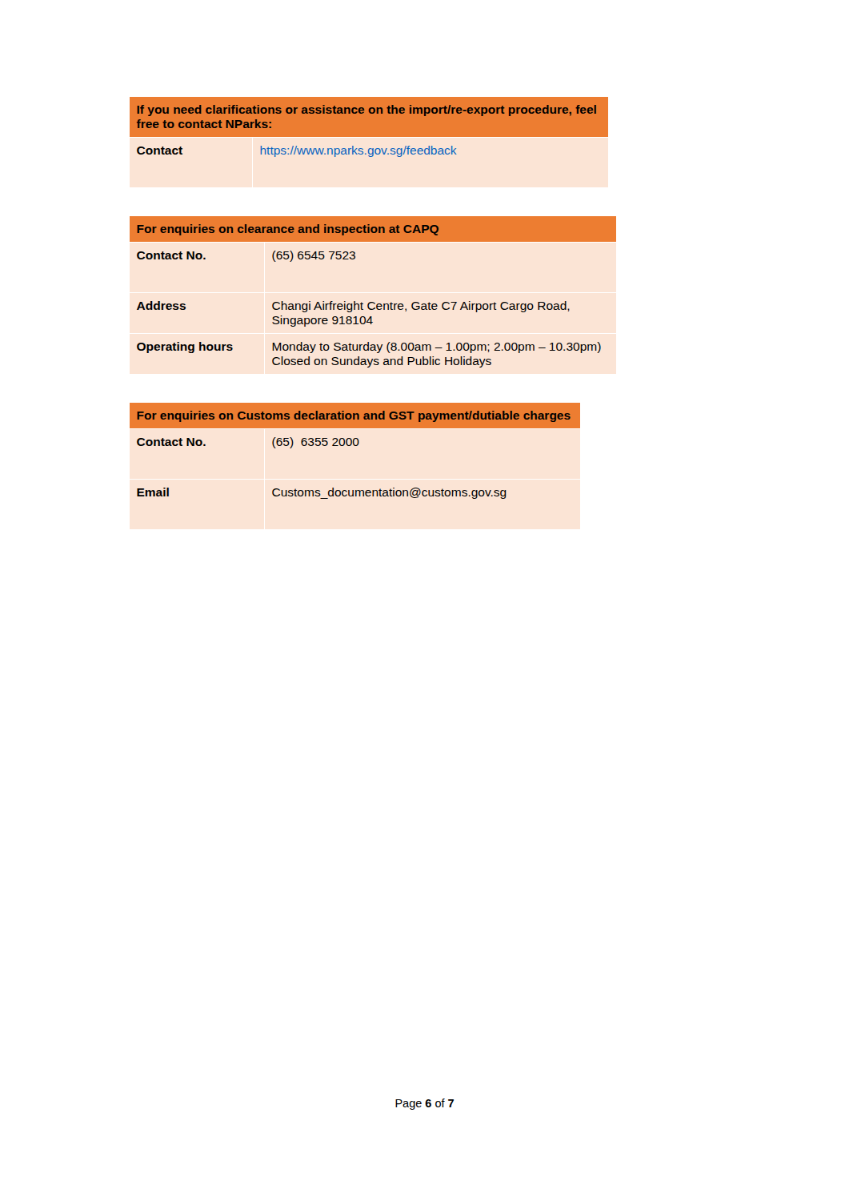| If you need clarifications or assistance on the import/re-export procedure, feel free to contact NParks: |
| --- |
| Contact | https://www.nparks.gov.sg/feedback |
| For enquiries on clearance and inspection at CAPQ |
| --- |
| Contact No. | (65) 6545 7523 |
| Address | Changi Airfreight Centre, Gate C7 Airport Cargo Road, Singapore 918104 |
| Operating hours | Monday to Saturday (8.00am – 1.00pm; 2.00pm – 10.30pm) Closed on Sundays and Public Holidays |
| For enquiries on Customs declaration and GST payment/dutiable charges |
| --- |
| Contact No. | (65) 6355 2000 |
| Email | Customs_documentation@customs.gov.sg |
Page 6 of 7